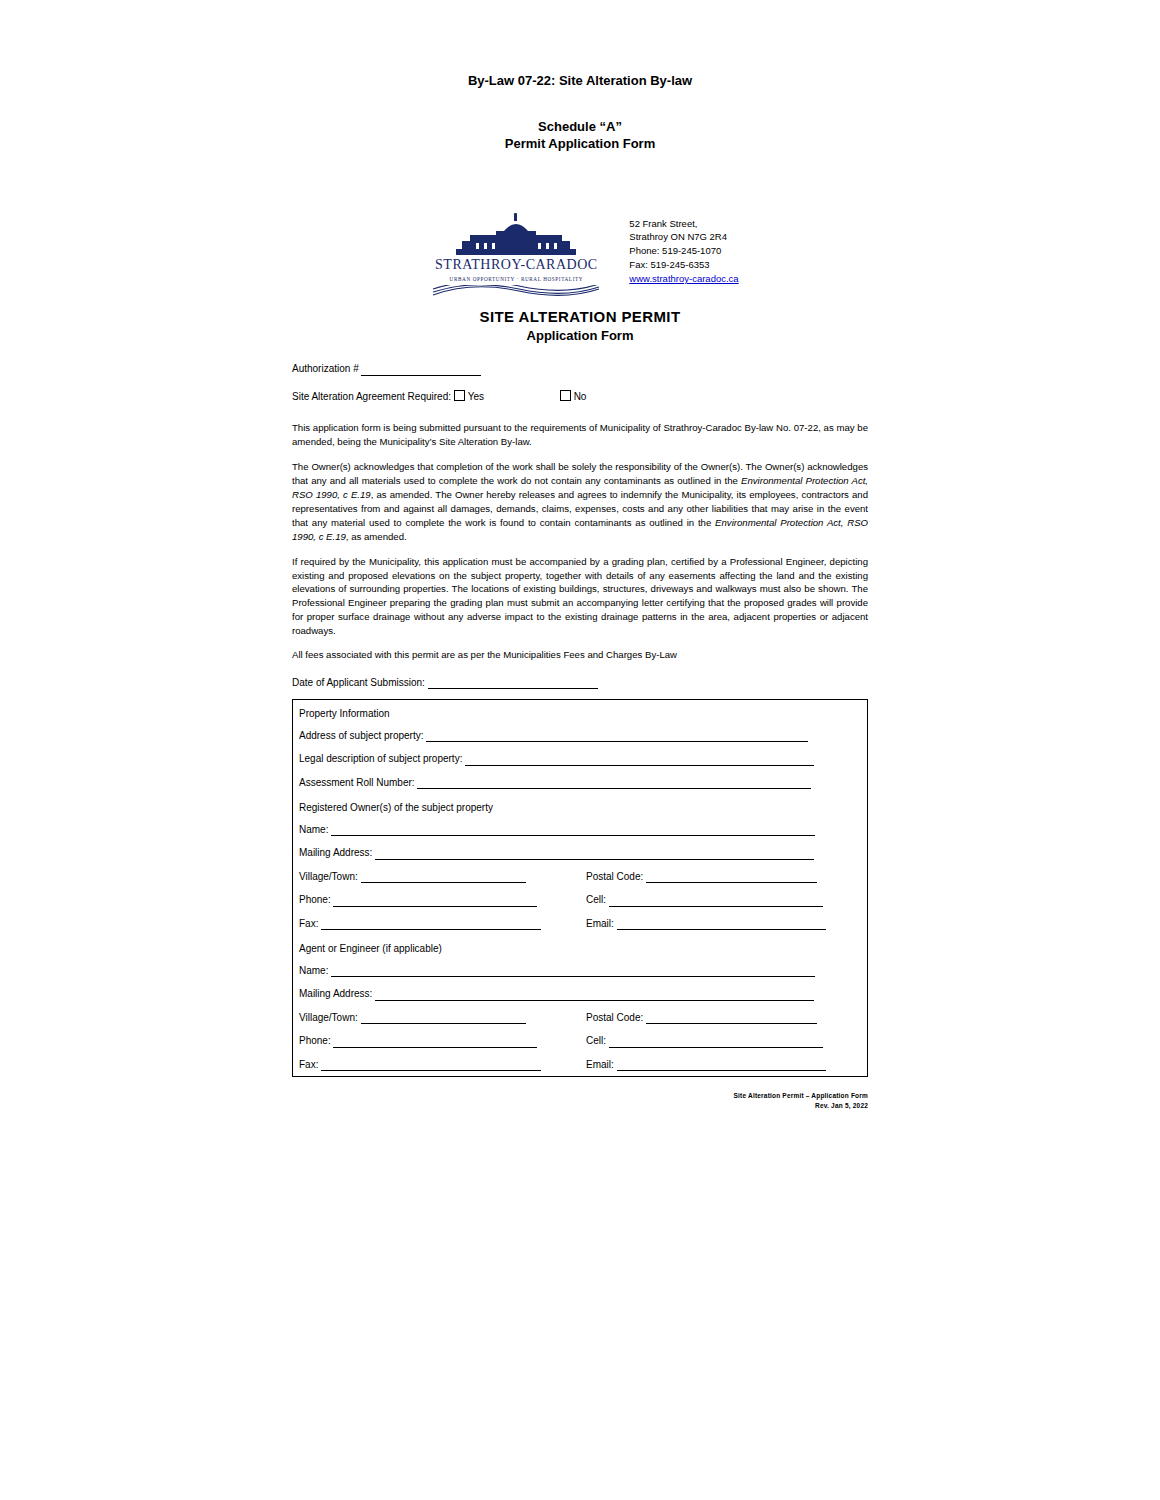By-Law 07-22: Site Alteration By-law
Schedule “A” Permit Application Form
STRATHROY-CARADOC
Urban Opportunity · Rural Hospitality
52 Frank Street,
Strathroy ON N7G 2R4
Phone: 519-245-1070
Fax: 519-245-6353
www.strathroy-caradoc.ca
SITE ALTERATION PERMIT
Application Form
Authorization #
Site Alteration Agreement Required: Yes No
This application form is being submitted pursuant to the requirements of Municipality of Strathroy-Caradoc By-law No. 07-22, as may be amended, being the Municipality’s Site Alteration By-law.
The Owner(s) acknowledges that completion of the work shall be solely the responsibility of the Owner(s). The Owner(s) acknowledges that any and all materials used to complete the work do not contain any contaminants as outlined in the Environmental Protection Act, RSO 1990, c E.19, as amended. The Owner hereby releases and agrees to indemnify the Municipality, its employees, contractors and representatives from and against all damages, demands, claims, expenses, costs and any other liabilities that may arise in the event that any material used to complete the work is found to contain contaminants as outlined in the Environmental Protection Act, RSO 1990, c E.19, as amended.
If required by the Municipality, this application must be accompanied by a grading plan, certified by a Professional Engineer, depicting existing and proposed elevations on the subject property, together with details of any easements affecting the land and the existing elevations of surrounding properties. The locations of existing buildings, structures, driveways and walkways must also be shown. The Professional Engineer preparing the grading plan must submit an accompanying letter certifying that the proposed grades will provide for proper surface drainage without any adverse impact to the existing drainage patterns in the area, adjacent properties or adjacent roadways.
All fees associated with this permit are as per the Municipalities Fees and Charges By-Law
Date of Applicant Submission:
| Property Information |
| Address of subject property: |
| Legal description of subject property: |
| Assessment Roll Number: |
| Registered Owner(s) of the subject property |
| Name: |
| Mailing Address: |
| Village/Town: | Postal Code: |
| Phone: | Cell: |
| Fax: | Email: |
| Agent or Engineer (if applicable) |
| Name: |
| Mailing Address: |
| Village/Town: | Postal Code: |
| Phone: | Cell: |
| Fax: | Email: |
Site Alteration Permit – Application Form
Rev. Jan 5, 2022